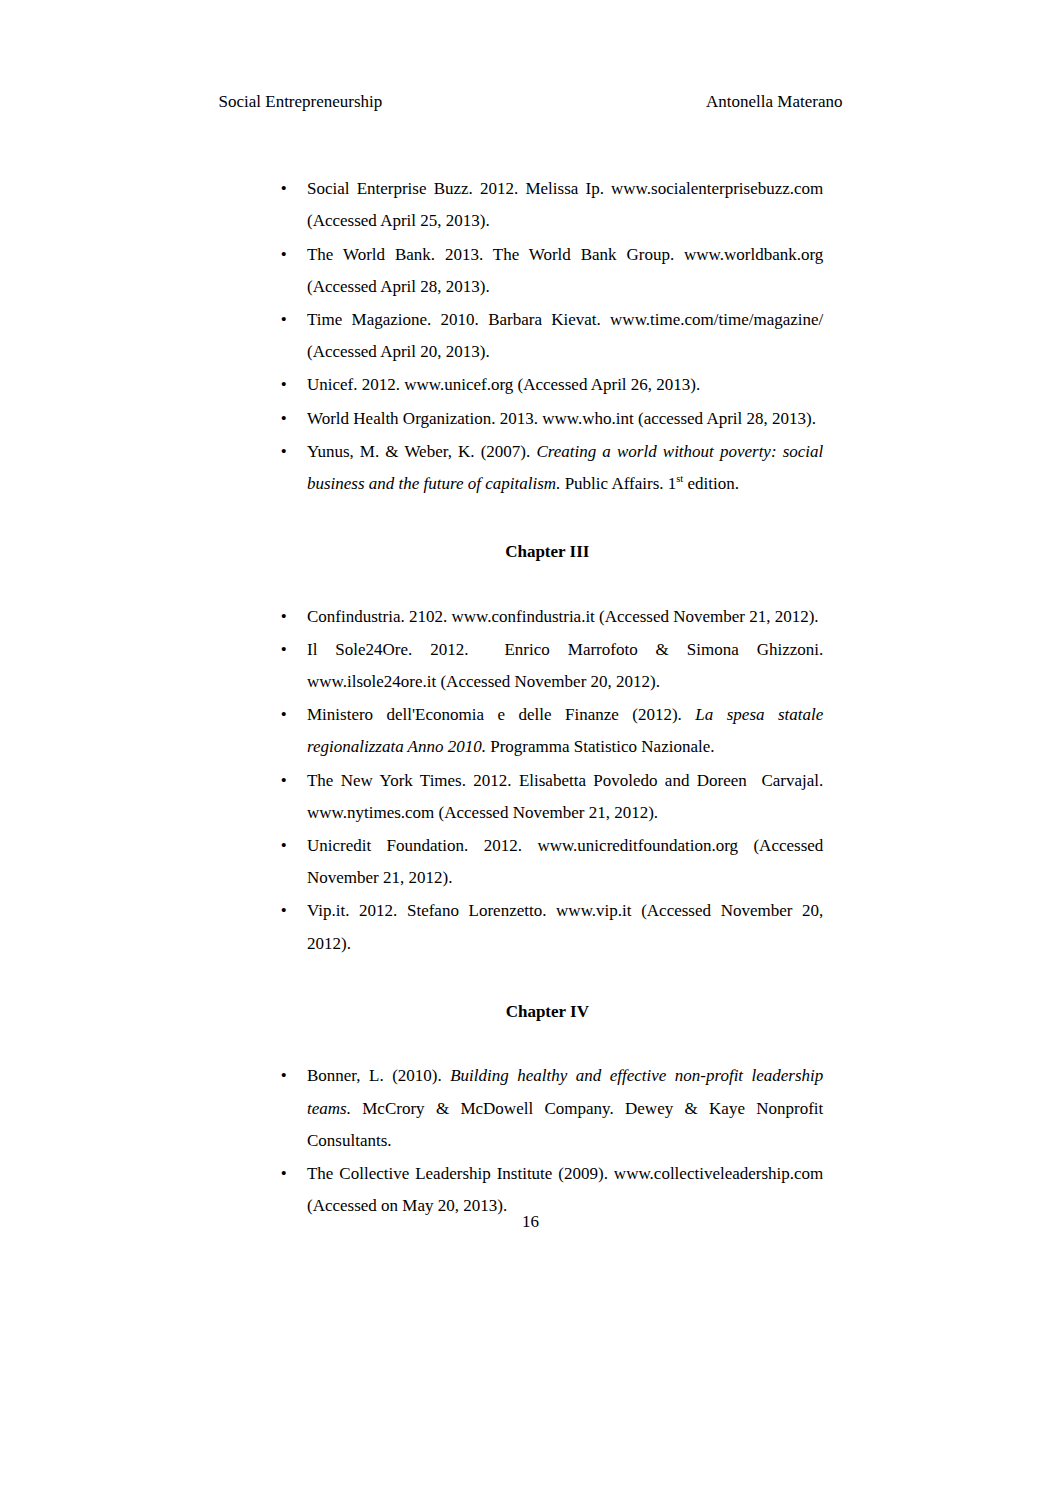Social Entrepreneurship Antonella Materano
Social Enterprise Buzz. 2012. Melissa Ip. www.socialenterprisebuzz.com (Accessed April 25, 2013).
The World Bank. 2013. The World Bank Group. www.worldbank.org (Accessed April 28, 2013).
Time Magazione. 2010. Barbara Kievat. www.time.com/time/magazine/ (Accessed April 20, 2013).
Unicef. 2012. www.unicef.org (Accessed April 26, 2013).
World Health Organization. 2013. www.who.int (accessed April 28, 2013).
Yunus, M. & Weber, K. (2007). Creating a world without poverty: social business and the future of capitalism. Public Affairs. 1st edition.
Chapter III
Confindustria. 2102. www.confindustria.it (Accessed November 21, 2012).
Il Sole24Ore. 2012. Enrico Marrofoto & Simona Ghizzoni. www.ilsole24ore.it (Accessed November 20, 2012).
Ministero dell'Economia e delle Finanze (2012). La spesa statale regionalizzata Anno 2010. Programma Statistico Nazionale.
The New York Times. 2012. Elisabetta Povoledo and Doreen Carvajal. www.nytimes.com (Accessed November 21, 2012).
Unicredit Foundation. 2012. www.unicreditfoundation.org (Accessed November 21, 2012).
Vip.it. 2012. Stefano Lorenzetto. www.vip.it (Accessed November 20, 2012).
Chapter IV
Bonner, L. (2010). Building healthy and effective non-profit leadership teams. McCrory & McDowell Company. Dewey & Kaye Nonprofit Consultants.
The Collective Leadership Institute (2009). www.collectiveleadership.com (Accessed on May 20, 2013).
16